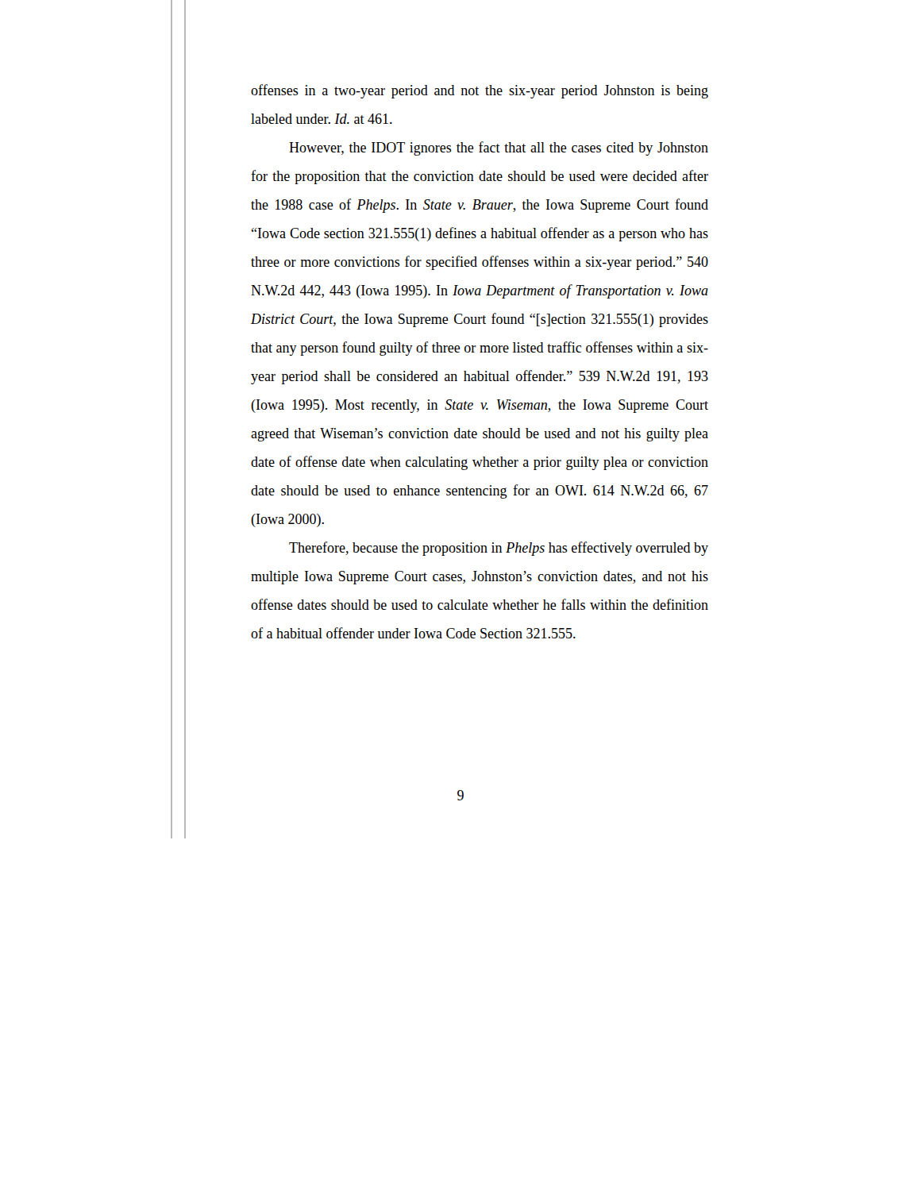offenses in a two-year period and not the six-year period Johnston is being labeled under. Id. at 461.
However, the IDOT ignores the fact that all the cases cited by Johnston for the proposition that the conviction date should be used were decided after the 1988 case of Phelps. In State v. Brauer, the Iowa Supreme Court found “Iowa Code section 321.555(1) defines a habitual offender as a person who has three or more convictions for specified offenses within a six-year period.” 540 N.W.2d 442, 443 (Iowa 1995). In Iowa Department of Transportation v. Iowa District Court, the Iowa Supreme Court found “[s]ection 321.555(1) provides that any person found guilty of three or more listed traffic offenses within a six-year period shall be considered an habitual offender.” 539 N.W.2d 191, 193 (Iowa 1995). Most recently, in State v. Wiseman, the Iowa Supreme Court agreed that Wiseman’s conviction date should be used and not his guilty plea date of offense date when calculating whether a prior guilty plea or conviction date should be used to enhance sentencing for an OWI. 614 N.W.2d 66, 67 (Iowa 2000).
Therefore, because the proposition in Phelps has effectively overruled by multiple Iowa Supreme Court cases, Johnston’s conviction dates, and not his offense dates should be used to calculate whether he falls within the definition of a habitual offender under Iowa Code Section 321.555.
9